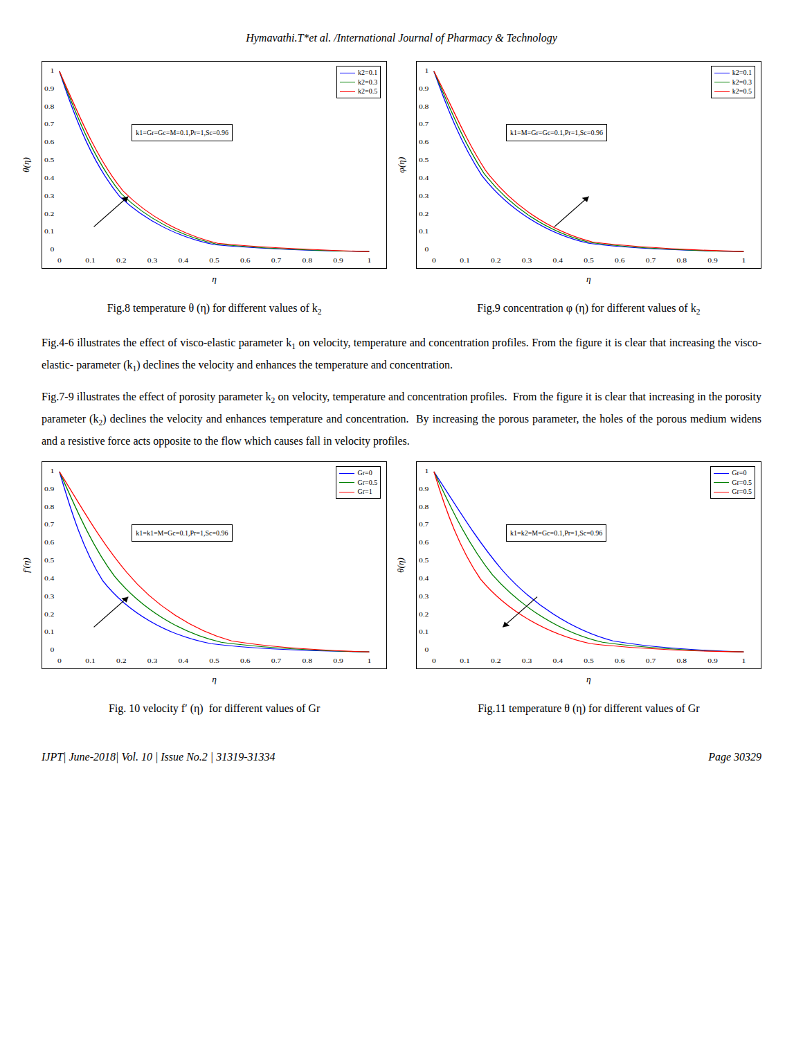Hymavathi.T*et al. /International Journal of Pharmacy & Technology
θ(η)
k2=0.1
k2=0.3
k2=0.5
k1=Gr=Gc=M=0.1,Pr=1,Sc=0.96
1 0.9 0.8 0.7 0.6 0.5 0.4 0.3 0.2 0.1 0 0 0.1 0.2 0.3 0.4 0.5 0.6 0.7 0.8 0.9 1
η
φ(η)
k2=0.1
k2=0.3
k2=0.5
k1=M=Gr=Gc=0.1,Pr=1,Sc=0.96
1 0.9 0.8 0.7 0.6 0.5 0.4 0.3 0.2 0.1 0 0 0.1 0.2 0.3 0.4 0.5 0.6 0.7 0.8 0.9 1
η
Fig.8 temperature θ (η) for different values of k2
Fig.9 concentration φ (η) for different values of k2
Fig.4-6 illustrates the effect of visco-elastic parameter k1 on velocity, temperature and concentration profiles. From the figure it is clear that increasing the visco-elastic- parameter (k1) declines the velocity and enhances the temperature and concentration.
Fig.7-9 illustrates the effect of porosity parameter k2 on velocity, temperature and concentration profiles. From the figure it is clear that increasing in the porosity parameter (k2) declines the velocity and enhances temperature and concentration. By increasing the porous parameter, the holes of the porous medium widens and a resistive force acts opposite to the flow which causes fall in velocity profiles.
f′(η)
Gr=0
Gr=0.5
Gr=1
k1=k1=M=Gc=0.1,Pr=1,Sc=0.96
1 0.9 0.8 0.7 0.6 0.5 0.4 0.3 0.2 0.1 0 0 0.1 0.2 0.3 0.4 0.5 0.6 0.7 0.8 0.9 1
η
θ(η)
Gr=0
Gr=0.5
Gr=0.5
k1=k2=M=Gc=0.1,Pr=1,Sc=0.96
1 0.9 0.8 0.7 0.6 0.5 0.4 0.3 0.2 0.1 0 0 0.1 0.2 0.3 0.4 0.5 0.6 0.7 0.8 0.9 1
η
Fig. 10 velocity f′ (η) for different values of Gr
Fig.11 temperature θ (η) for different values of Gr
IJPT| June-2018| Vol. 10 | Issue No.2 | 31319-31334
Page 30329